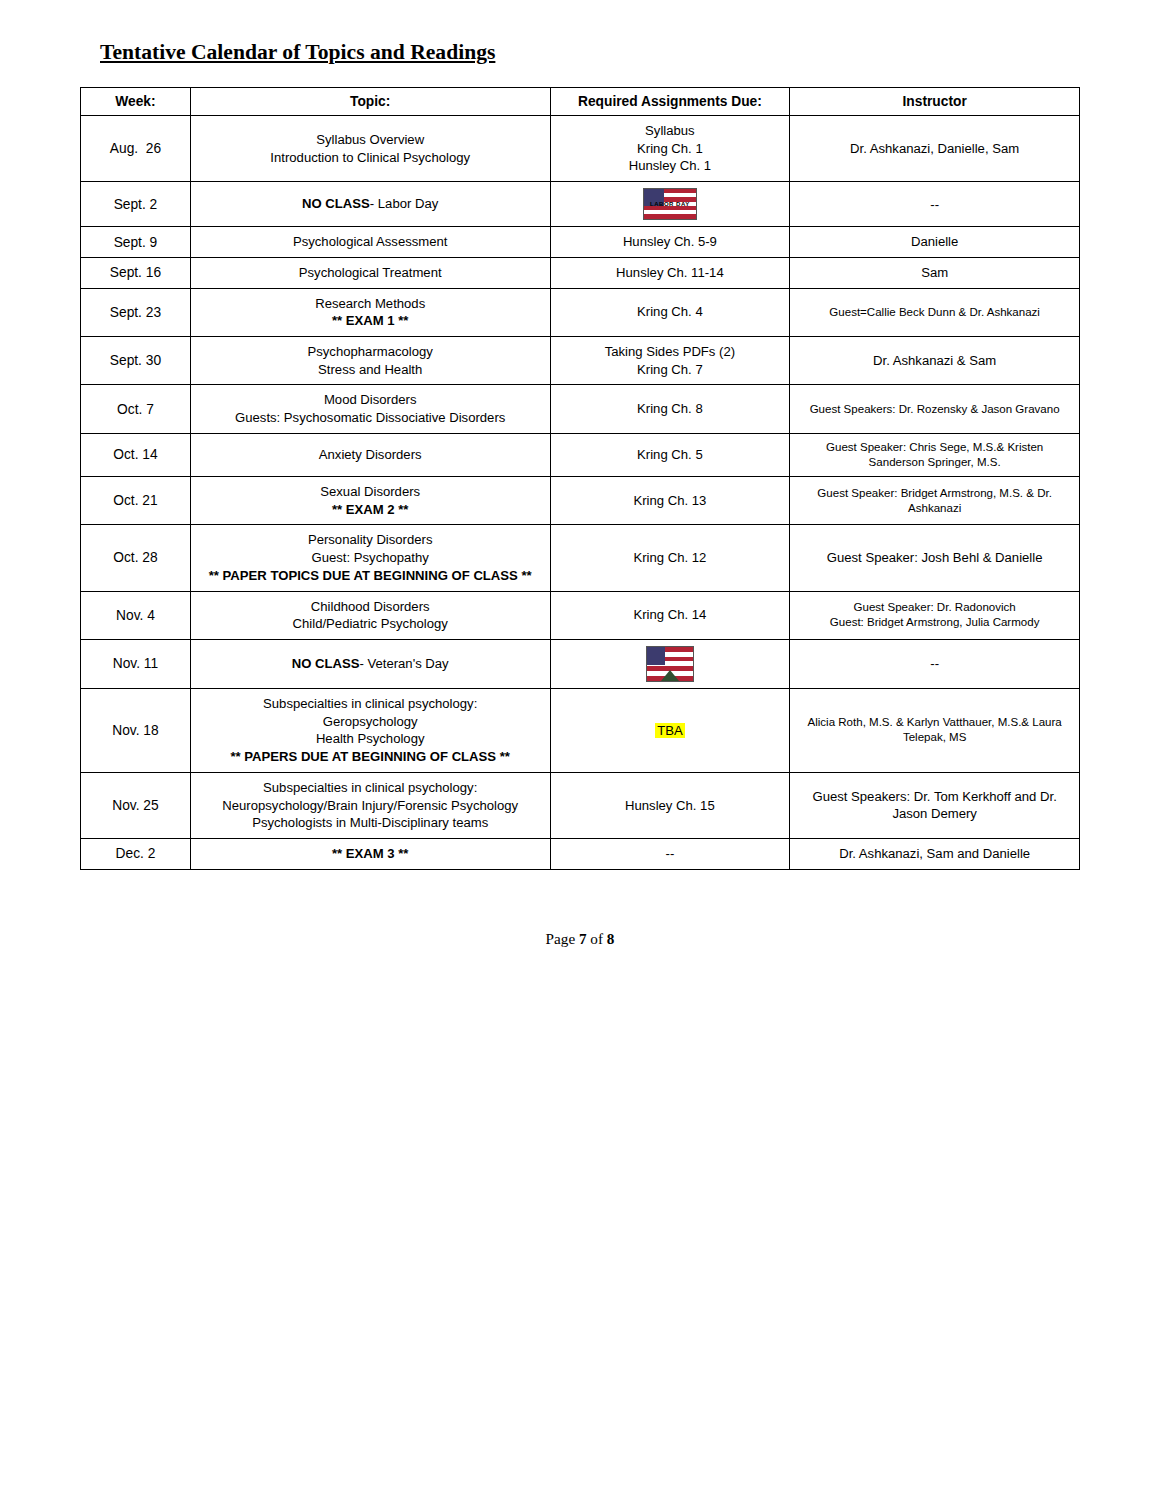Tentative Calendar of Topics and Readings
| Week: | Topic: | Required Assignments Due: | Instructor |
| --- | --- | --- | --- |
| Aug. 26 | Syllabus Overview Introduction to Clinical Psychology | Syllabus Kring Ch. 1 Hunsley Ch. 1 | Dr. Ashkanazi, Danielle, Sam |
| Sept. 2 | NO CLASS - Labor Day | | -- |
| Sept. 9 | Psychological Assessment | Hunsley Ch. 5-9 | Danielle |
| Sept. 16 | Psychological Treatment | Hunsley Ch. 11-14 | Sam |
| Sept. 23 | Research Methods ** EXAM 1 ** | Kring Ch. 4 | Guest=Callie Beck Dunn & Dr. Ashkanazi |
| Sept. 30 | Psychopharmacology Stress and Health | Taking Sides PDFs (2) Kring Ch. 7 | Dr. Ashkanazi & Sam |
| Oct. 7 | Mood Disorders Guests: Psychosomatic Dissociative Disorders | Kring Ch. 8 | Guest Speakers: Dr. Rozensky & Jason Gravano |
| Oct. 14 | Anxiety Disorders | Kring Ch. 5 | Guest Speaker: Chris Sege, M.S.& Kristen Sanderson Springer, M.S. |
| Oct. 21 | Sexual Disorders ** EXAM 2 ** | Kring Ch. 13 | Guest Speaker: Bridget Armstrong, M.S. & Dr. Ashkanazi |
| Oct. 28 | Personality Disorders Guest: Psychopathy ** PAPER TOPICS DUE AT BEGINNING OF CLASS ** | Kring Ch. 12 | Guest Speaker: Josh Behl & Danielle |
| Nov. 4 | Childhood Disorders Child/Pediatric Psychology | Kring Ch. 14 | Guest Speaker: Dr. Radonovich Guest: Bridget Armstrong, Julia Carmody |
| Nov. 11 | NO CLASS - Veteran's Day | | -- |
| Nov. 18 | Subspecialties in clinical psychology: Geropsychology Health Psychology ** PAPERS DUE AT BEGINNING OF CLASS ** | TBA | Alicia Roth, M.S. & Karlyn Vatthauer, M.S.& Laura Telepak, MS |
| Nov. 25 | Subspecialties in clinical psychology: Neuropsychology/Brain Injury/Forensic Psychology Psychologists in Multi-Disciplinary teams | Hunsley Ch. 15 | Guest Speakers: Dr. Tom Kerkhoff and Dr. Jason Demery |
| Dec. 2 | ** EXAM 3 ** | -- | Dr. Ashkanazi, Sam and Danielle |
Page 7 of 8